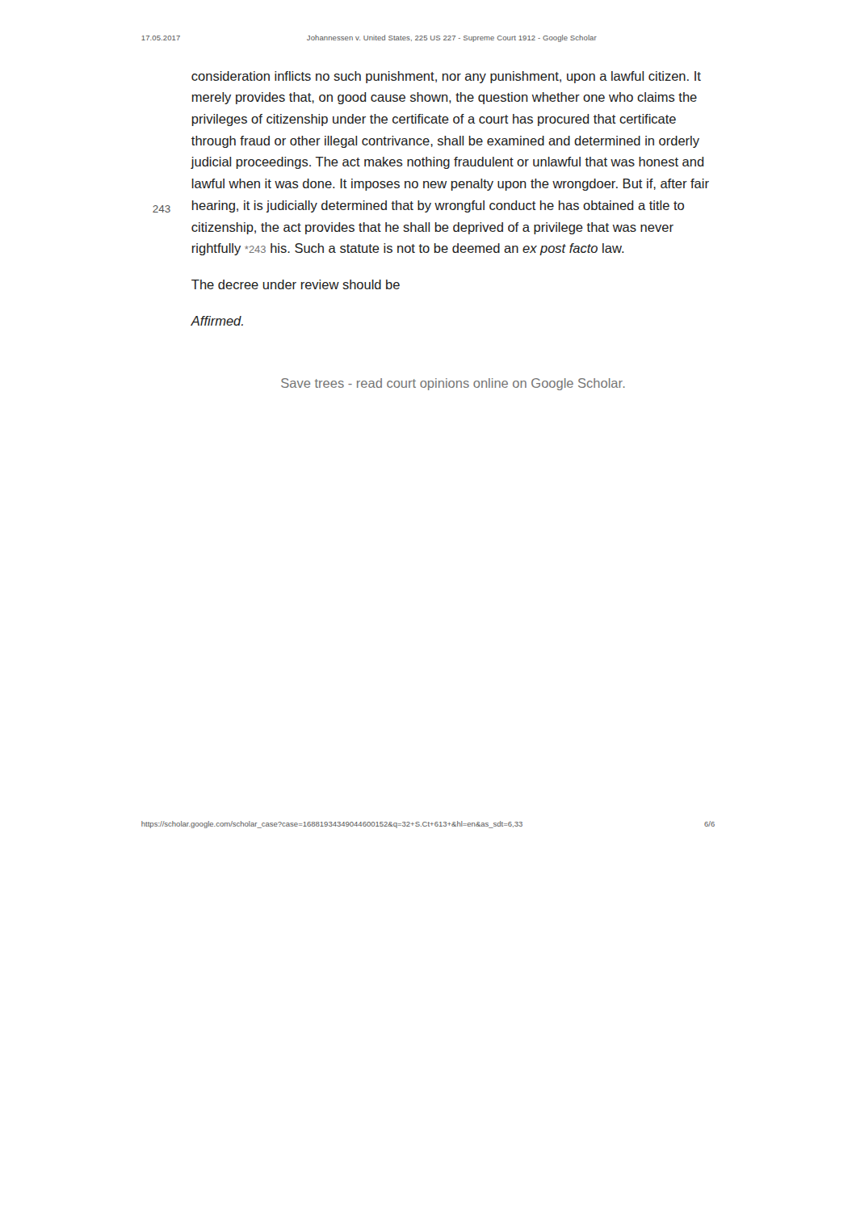17.05.2017 Johannessen v. United States, 225 US 227 - Supreme Court 1912 - Google Scholar
243
consideration inflicts no such punishment, nor any punishment, upon a lawful citizen. It merely provides that, on good cause shown, the question whether one who claims the privileges of citizenship under the certificate of a court has procured that certificate through fraud or other illegal contrivance, shall be examined and determined in orderly judicial proceedings. The act makes nothing fraudulent or unlawful that was honest and lawful when it was done. It imposes no new penalty upon the wrongdoer. But if, after fair hearing, it is judicially determined that by wrongful conduct he has obtained a title to citizenship, the act provides that he shall be deprived of a privilege that was never rightfully *243 his. Such a statute is not to be deemed an ex post facto law.
The decree under review should be
Affirmed.
Save trees - read court opinions online on Google Scholar.
https://scholar.google.com/scholar_case?case=16881934349044600152&q=32+S.Ct+613+&hl=en&as_sdt=6,33 6/6